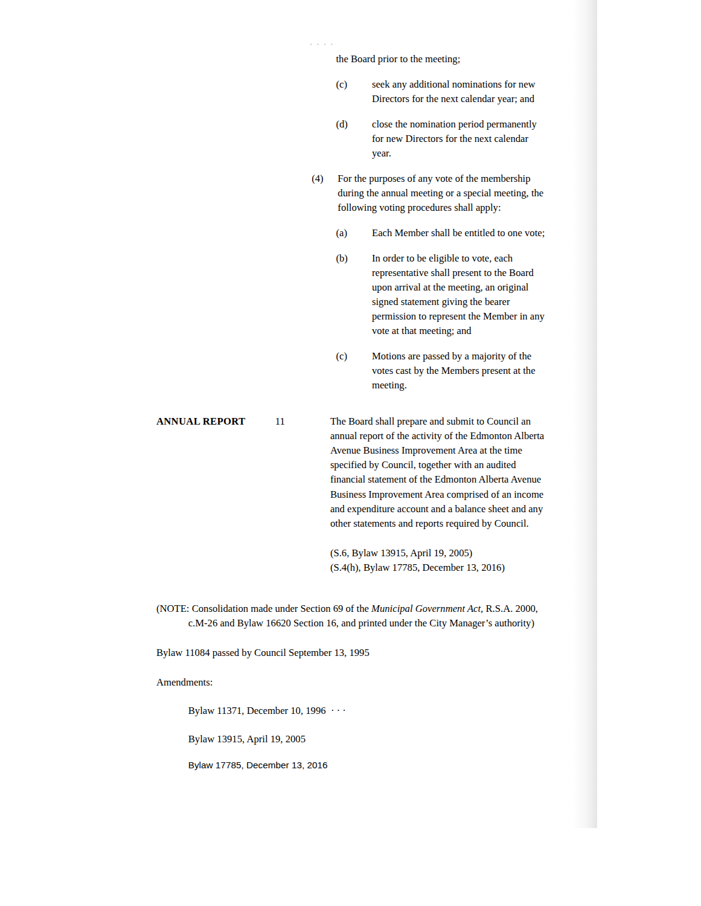. . . .
the Board prior to the meeting;
(c) seek any additional nominations for new Directors for the next calendar year; and
(d) close the nomination period permanently for new Directors for the next calendar year.
(4) For the purposes of any vote of the membership during the annual meeting or a special meeting, the following voting procedures shall apply:
(a) Each Member shall be entitled to one vote;
(b) In order to be eligible to vote, each representative shall present to the Board upon arrival at the meeting, an original signed statement giving the bearer permission to represent the Member in any vote at that meeting; and
(c) Motions are passed by a majority of the votes cast by the Members present at the meeting.
ANNUAL REPORT
11
The Board shall prepare and submit to Council an annual report of the activity of the Edmonton Alberta Avenue Business Improvement Area at the time specified by Council, together with an audited financial statement of the Edmonton Alberta Avenue Business Improvement Area comprised of an income and expenditure account and a balance sheet and any other statements and reports required by Council.
(S.6, Bylaw 13915, April 19, 2005)
(S.4(h), Bylaw 17785, December 13, 2016)
(NOTE: Consolidation made under Section 69 of the Municipal Government Act, R.S.A. 2000,
c.M-26 and Bylaw 16620 Section 16, and printed under the City Manager’s authority)
Bylaw 11084 passed by Council September 13, 1995
Amendments:
Bylaw 11371, December 10, 1996 · · ·
Bylaw 13915, April 19, 2005
Bylaw 17785, December 13, 2016